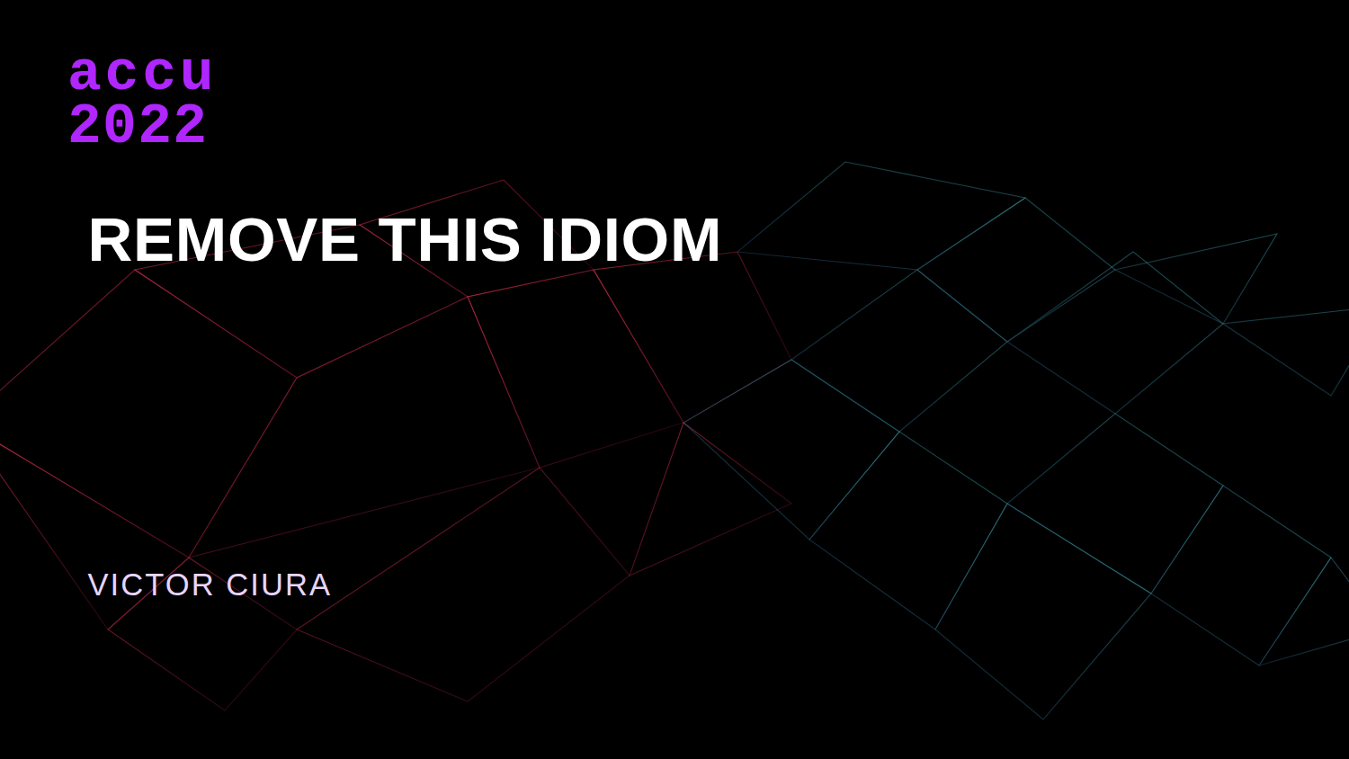accu 2022
Remove This Idiom
Victor Ciura